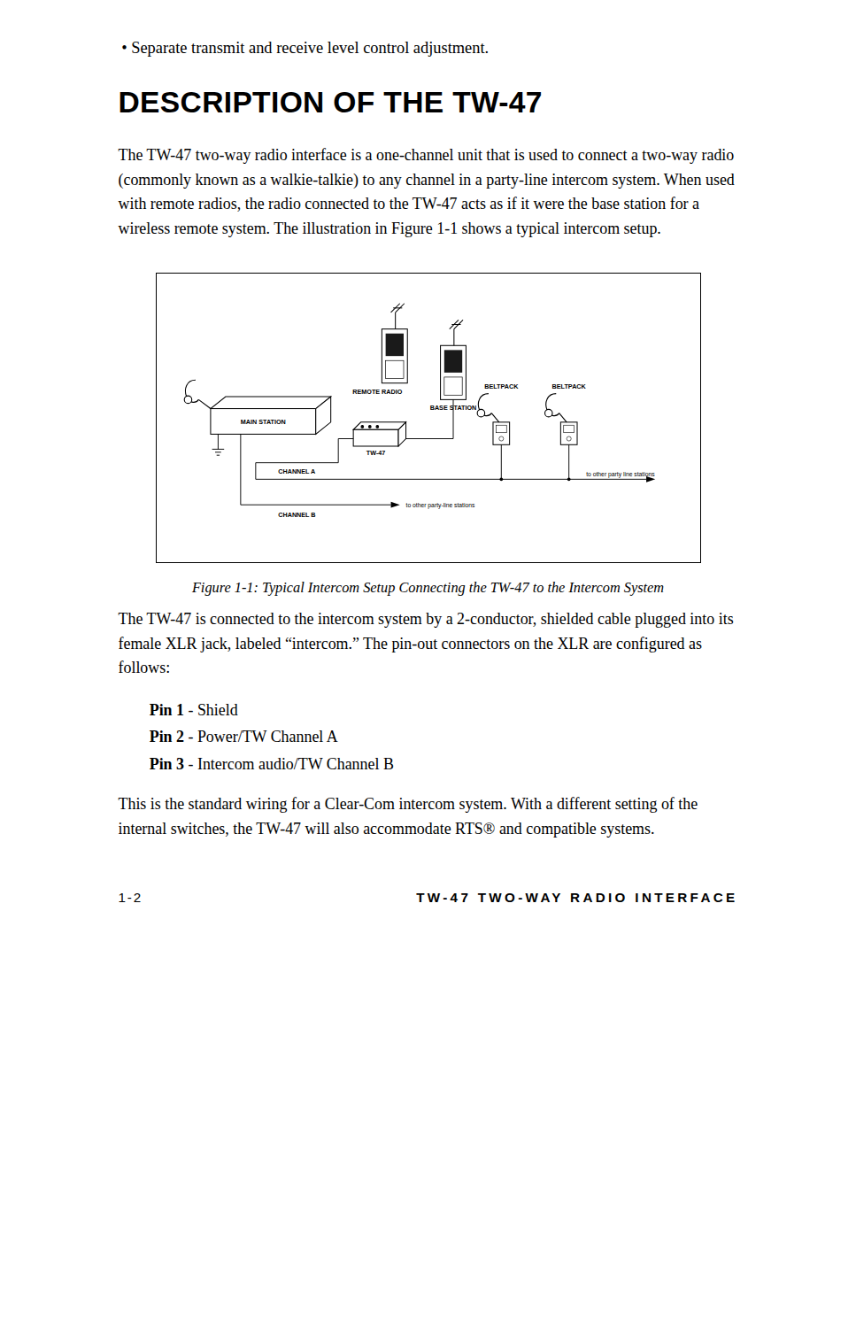• Separate transmit and receive level control adjustment.
DESCRIPTION OF THE TW-47
The TW-47 two-way radio interface is a one-channel unit that is used to connect a two-way radio (commonly known as a walkie-talkie) to any channel in a party-line intercom system. When used with remote radios, the radio connected to the TW-47 acts as if it were the base station for a wireless remote system. The illustration in Figure 1-1 shows a typical intercom setup.
REMOTE RADIO BASE STATION MAIN STATION TW-47 BELTPACK BELTPACK to other party line stations CHANNEL A to other party-line stations CHANNEL B
Figure 1-1: Typical Intercom Setup Connecting the TW-47 to the Intercom System
The TW-47 is connected to the intercom system by a 2-conductor, shielded cable plugged into its female XLR jack, labeled “intercom.” The pin-out connectors on the XLR are configured as follows:
Pin 1 - Shield
Pin 2 - Power/TW Channel A
Pin 3 - Intercom audio/TW Channel B
This is the standard wiring for a Clear-Com intercom system. With a different setting of the internal switches, the TW-47 will also accommodate RTS® and compatible systems.
1-2
TW-47 TWO-WAY RADIO INTERFACE